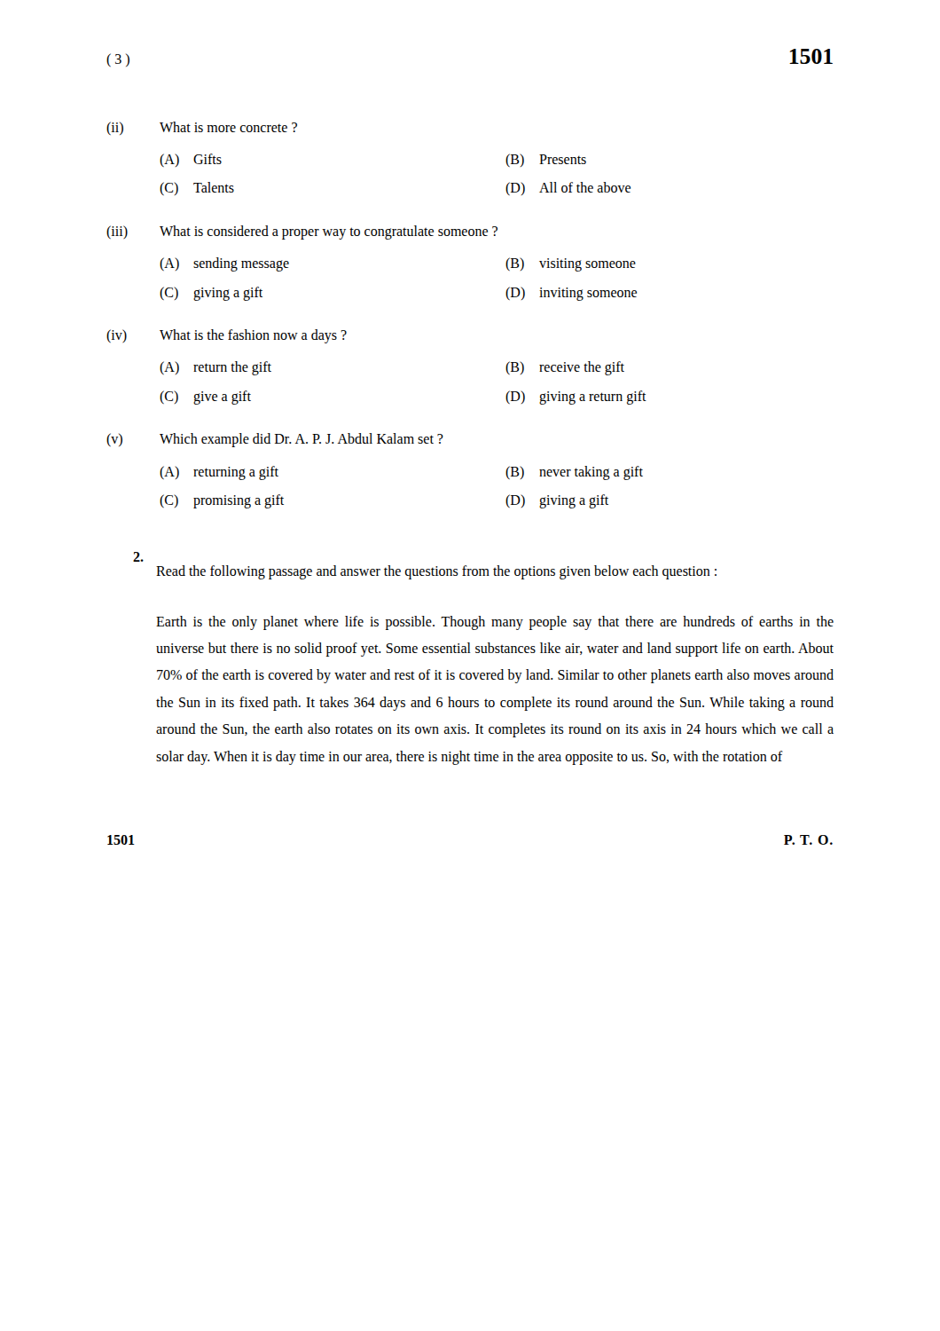( 3 ) 1501
(ii) What is more concrete ?
(A) Gifts
(B) Presents
(C) Talents
(D) All of the above
(iii) What is considered a proper way to congratulate someone ?
(A) sending message
(B) visiting someone
(C) giving a gift
(D) inviting someone
(iv) What is the fashion now a days ?
(A) return the gift
(B) receive the gift
(C) give a gift
(D) giving a return gift
(v) Which example did Dr. A. P. J. Abdul Kalam set ?
(A) returning a gift
(B) never taking a gift
(C) promising a gift
(D) giving a gift
2.
Read the following passage and answer the questions from the options given below each question :
Earth is the only planet where life is possible. Though many people say that there are hundreds of earths in the universe but there is no solid proof yet. Some essential substances like air, water and land support life on earth. About 70% of the earth is covered by water and rest of it is covered by land. Similar to other planets earth also moves around the Sun in its fixed path. It takes 364 days and 6 hours to complete its round around the Sun. While taking a round around the Sun, the earth also rotates on its own axis. It completes its round on its axis in 24 hours which we call a solar day. When it is day time in our area, there is night time in the area opposite to us. So, with the rotation of
1501 P. T. O.